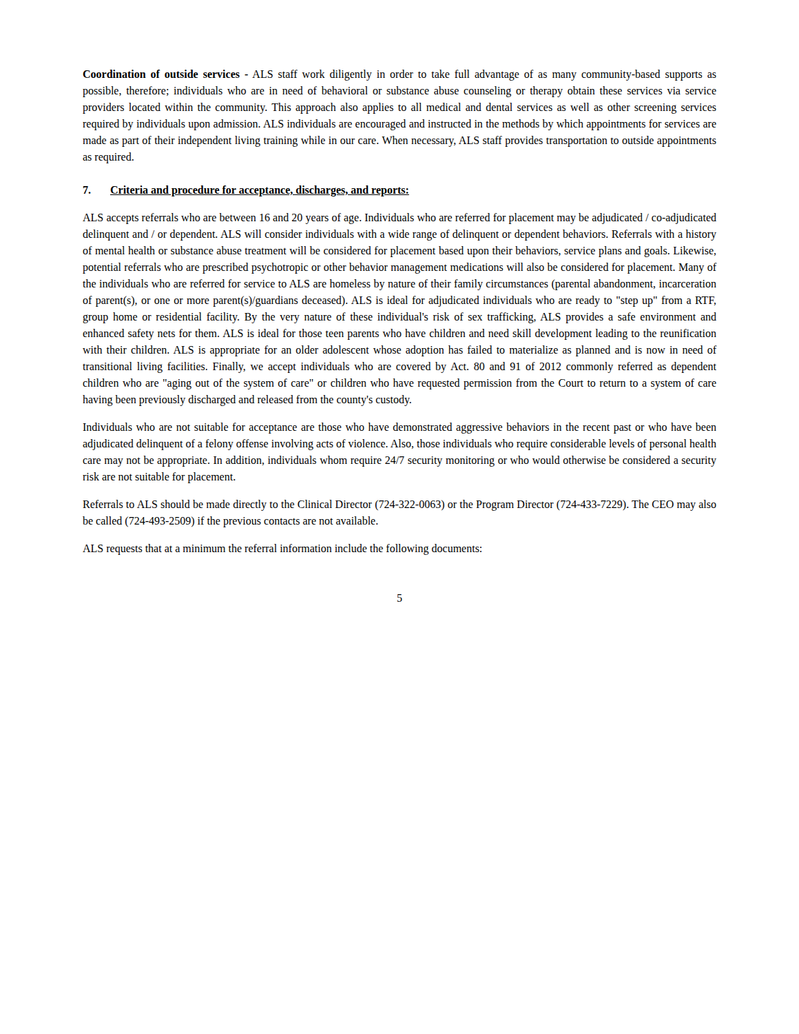Coordination of outside services - ALS staff work diligently in order to take full advantage of as many community-based supports as possible, therefore; individuals who are in need of behavioral or substance abuse counseling or therapy obtain these services via service providers located within the community. This approach also applies to all medical and dental services as well as other screening services required by individuals upon admission. ALS individuals are encouraged and instructed in the methods by which appointments for services are made as part of their independent living training while in our care. When necessary, ALS staff provides transportation to outside appointments as required.
7. Criteria and procedure for acceptance, discharges, and reports:
ALS accepts referrals who are between 16 and 20 years of age. Individuals who are referred for placement may be adjudicated / co-adjudicated delinquent and / or dependent. ALS will consider individuals with a wide range of delinquent or dependent behaviors. Referrals with a history of mental health or substance abuse treatment will be considered for placement based upon their behaviors, service plans and goals. Likewise, potential referrals who are prescribed psychotropic or other behavior management medications will also be considered for placement. Many of the individuals who are referred for service to ALS are homeless by nature of their family circumstances (parental abandonment, incarceration of parent(s), or one or more parent(s)/guardians deceased). ALS is ideal for adjudicated individuals who are ready to "step up" from a RTF, group home or residential facility. By the very nature of these individual's risk of sex trafficking, ALS provides a safe environment and enhanced safety nets for them. ALS is ideal for those teen parents who have children and need skill development leading to the reunification with their children. ALS is appropriate for an older adolescent whose adoption has failed to materialize as planned and is now in need of transitional living facilities. Finally, we accept individuals who are covered by Act. 80 and 91 of 2012 commonly referred as dependent children who are "aging out of the system of care" or children who have requested permission from the Court to return to a system of care having been previously discharged and released from the county's custody.
Individuals who are not suitable for acceptance are those who have demonstrated aggressive behaviors in the recent past or who have been adjudicated delinquent of a felony offense involving acts of violence. Also, those individuals who require considerable levels of personal health care may not be appropriate. In addition, individuals whom require 24/7 security monitoring or who would otherwise be considered a security risk are not suitable for placement.
Referrals to ALS should be made directly to the Clinical Director (724-322-0063) or the Program Director (724-433-7229). The CEO may also be called (724-493-2509) if the previous contacts are not available.
ALS requests that at a minimum the referral information include the following documents:
5